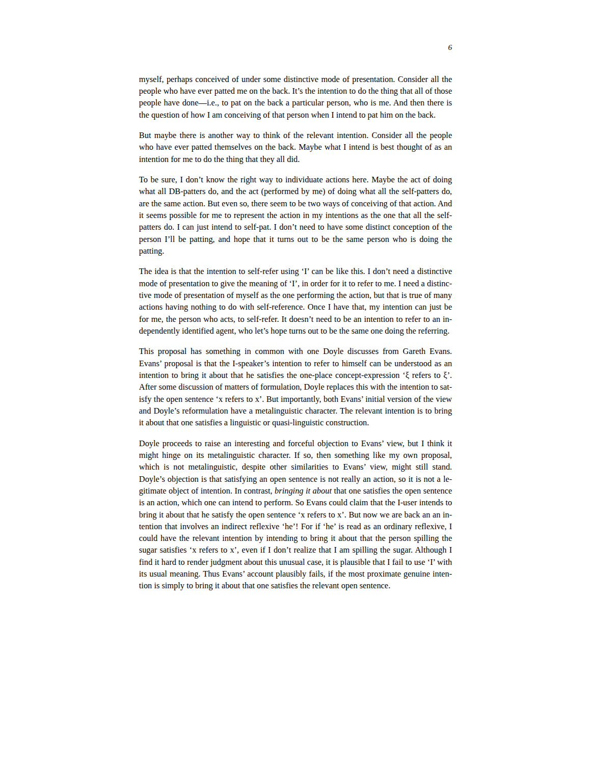6
myself, perhaps conceived of under some distinctive mode of presentation. Consider all the people who have ever patted me on the back. It’s the intention to do the thing that all of those people have done—i.e., to pat on the back a particular person, who is me. And then there is the question of how I am conceiving of that person when I intend to pat him on the back.
But maybe there is another way to think of the relevant intention. Consider all the people who have ever patted themselves on the back. Maybe what I intend is best thought of as an intention for me to do the thing that they all did.
To be sure, I don’t know the right way to individuate actions here. Maybe the act of doing what all DB-patters do, and the act (performed by me) of doing what all the self-patters do, are the same action. But even so, there seem to be two ways of conceiving of that action. And it seems possible for me to represent the action in my intentions as the one that all the self-patters do. I can just intend to self-pat. I don’t need to have some distinct conception of the person I’ll be patting, and hope that it turns out to be the same person who is doing the patting.
The idea is that the intention to self-refer using ‘I’ can be like this. I don’t need a distinctive mode of presentation to give the meaning of ‘I’, in order for it to refer to me. I need a distinctive mode of presentation of myself as the one performing the action, but that is true of many actions having nothing to do with self-reference. Once I have that, my intention can just be for me, the person who acts, to self-refer. It doesn’t need to be an intention to refer to an independently identified agent, who let’s hope turns out to be the same one doing the referring.
This proposal has something in common with one Doyle discusses from Gareth Evans. Evans’ proposal is that the I-speaker’s intention to refer to himself can be understood as an intention to bring it about that he satisfies the one-place concept-expression ‘ξ refers to ξ’. After some discussion of matters of formulation, Doyle replaces this with the intention to satisfy the open sentence ‘x refers to x’. But importantly, both Evans’ initial version of the view and Doyle’s reformulation have a metalinguistic character. The relevant intention is to bring it about that one satisfies a linguistic or quasi-linguistic construction.
Doyle proceeds to raise an interesting and forceful objection to Evans’ view, but I think it might hinge on its metalinguistic character. If so, then something like my own proposal, which is not metalinguistic, despite other similarities to Evans’ view, might still stand. Doyle’s objection is that satisfying an open sentence is not really an action, so it is not a legitimate object of intention. In contrast, bringing it about that one satisfies the open sentence is an action, which one can intend to perform. So Evans could claim that the I-user intends to bring it about that he satisfy the open sentence ‘x refers to x’. But now we are back an an intention that involves an indirect reflexive ‘he’! For if ‘he’ is read as an ordinary reflexive, I could have the relevant intention by intending to bring it about that the person spilling the sugar satisfies ‘x refers to x’, even if I don’t realize that I am spilling the sugar. Although I find it hard to render judgment about this unusual case, it is plausible that I fail to use ‘I’ with its usual meaning. Thus Evans’ account plausibly fails, if the most proximate genuine intention is simply to bring it about that one satisfies the relevant open sentence.